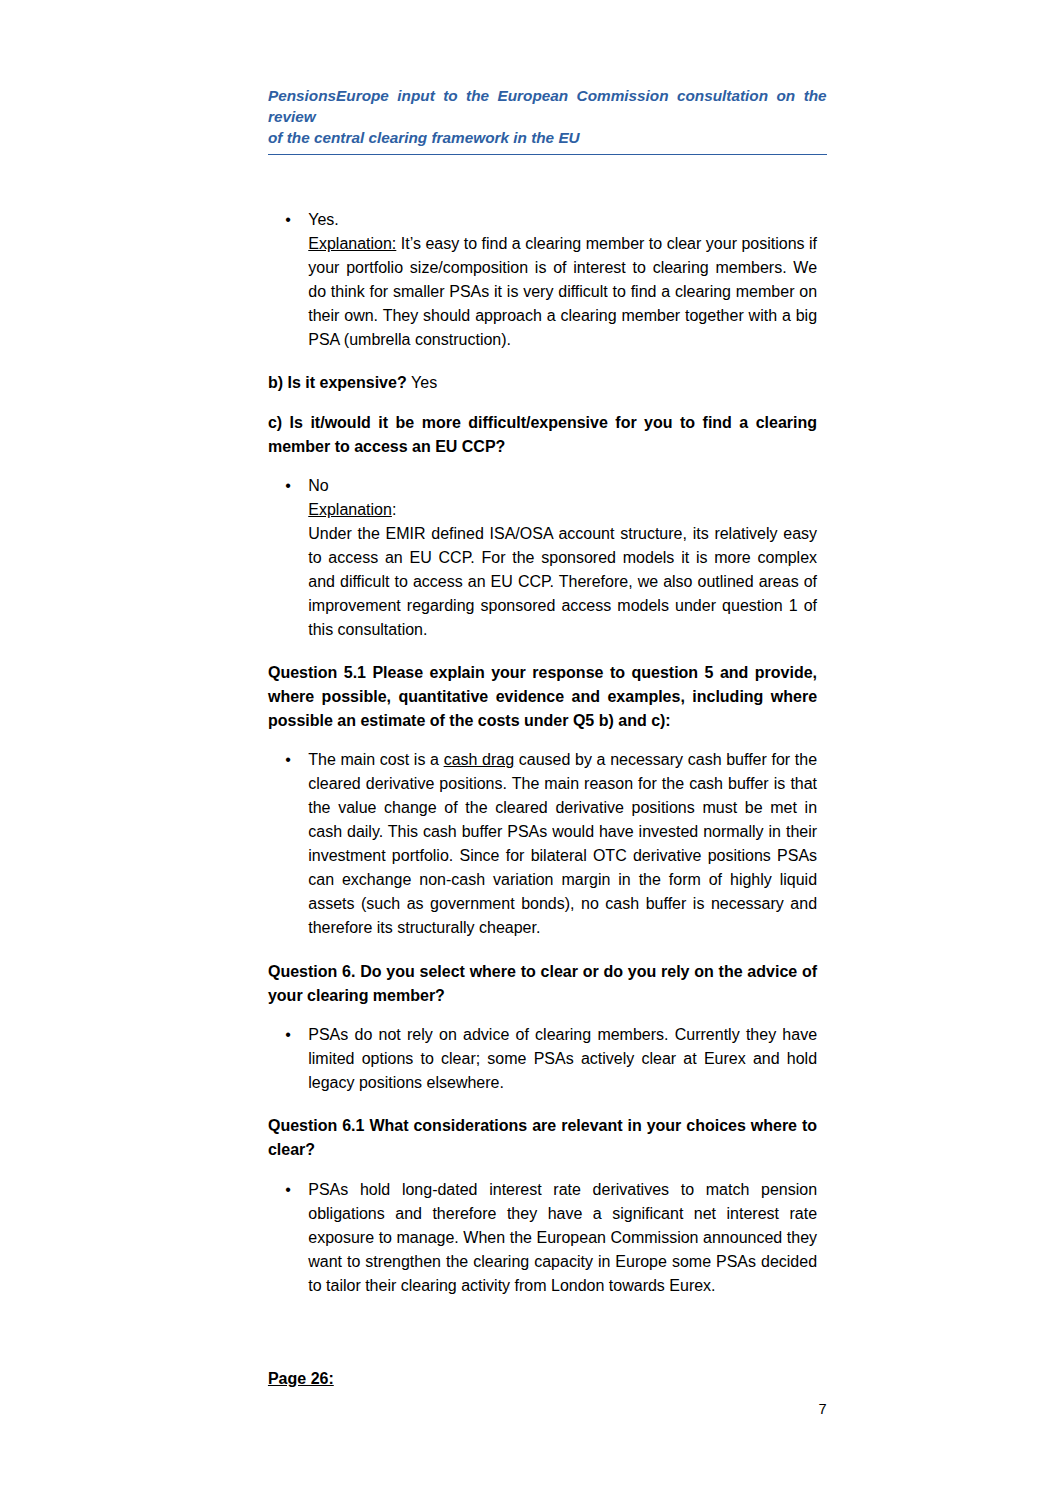PensionsEurope input to the European Commission consultation on the review
of the central clearing framework in the EU
Yes.
Explanation: It’s easy to find a clearing member to clear your positions if your portfolio size/composition is of interest to clearing members. We do think for smaller PSAs it is very difficult to find a clearing member on their own. They should approach a clearing member together with a big PSA (umbrella construction).
b) Is it expensive? Yes
c) Is it/would it be more difficult/expensive for you to find a clearing member to access an EU CCP?
No
Explanation:
Under the EMIR defined ISA/OSA account structure, its relatively easy to access an EU CCP. For the sponsored models it is more complex and difficult to access an EU CCP. Therefore, we also outlined areas of improvement regarding sponsored access models under question 1 of this consultation.
Question 5.1 Please explain your response to question 5 and provide, where possible, quantitative evidence and examples, including where possible an estimate of the costs under Q5 b) and c):
The main cost is a cash drag caused by a necessary cash buffer for the cleared derivative positions. The main reason for the cash buffer is that the value change of the cleared derivative positions must be met in cash daily. This cash buffer PSAs would have invested normally in their investment portfolio. Since for bilateral OTC derivative positions PSAs can exchange non-cash variation margin in the form of highly liquid assets (such as government bonds), no cash buffer is necessary and therefore its structurally cheaper.
Question 6. Do you select where to clear or do you rely on the advice of your clearing member?
PSAs do not rely on advice of clearing members. Currently they have limited options to clear; some PSAs actively clear at Eurex and hold legacy positions elsewhere.
Question 6.1 What considerations are relevant in your choices where to clear?
PSAs hold long-dated interest rate derivatives to match pension obligations and therefore they have a significant net interest rate exposure to manage. When the European Commission announced they want to strengthen the clearing capacity in Europe some PSAs decided to tailor their clearing activity from London towards Eurex.
Page 26:
7